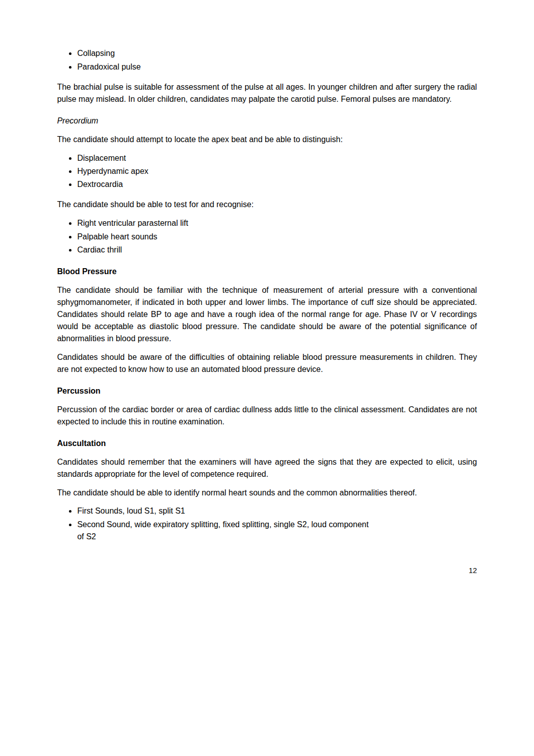Collapsing
Paradoxical pulse
The brachial pulse is suitable for assessment of the pulse at all ages. In younger children and after surgery the radial pulse may mislead. In older children, candidates may palpate the carotid pulse. Femoral pulses are mandatory.
Precordium
The candidate should attempt to locate the apex beat and be able to distinguish:
Displacement
Hyperdynamic apex
Dextrocardia
The candidate should be able to test for and recognise:
Right ventricular parasternal lift
Palpable heart sounds
Cardiac thrill
Blood Pressure
The candidate should be familiar with the technique of measurement of arterial pressure with a conventional sphygmomanometer, if indicated in both upper and lower limbs. The importance of cuff size should be appreciated. Candidates should relate BP to age and have a rough idea of the normal range for age. Phase IV or V recordings would be acceptable as diastolic blood pressure. The candidate should be aware of the potential significance of abnormalities in blood pressure.
Candidates should be aware of the difficulties of obtaining reliable blood pressure measurements in children. They are not expected to know how to use an automated blood pressure device.
Percussion
Percussion of the cardiac border or area of cardiac dullness adds little to the clinical assessment. Candidates are not expected to include this in routine examination.
Auscultation
Candidates should remember that the examiners will have agreed the signs that they are expected to elicit, using standards appropriate for the level of competence required.
The candidate should be able to identify normal heart sounds and the common abnormalities thereof.
First Sounds, loud S1, split S1
Second Sound, wide expiratory splitting, fixed splitting, single S2, loud component
of S2
12